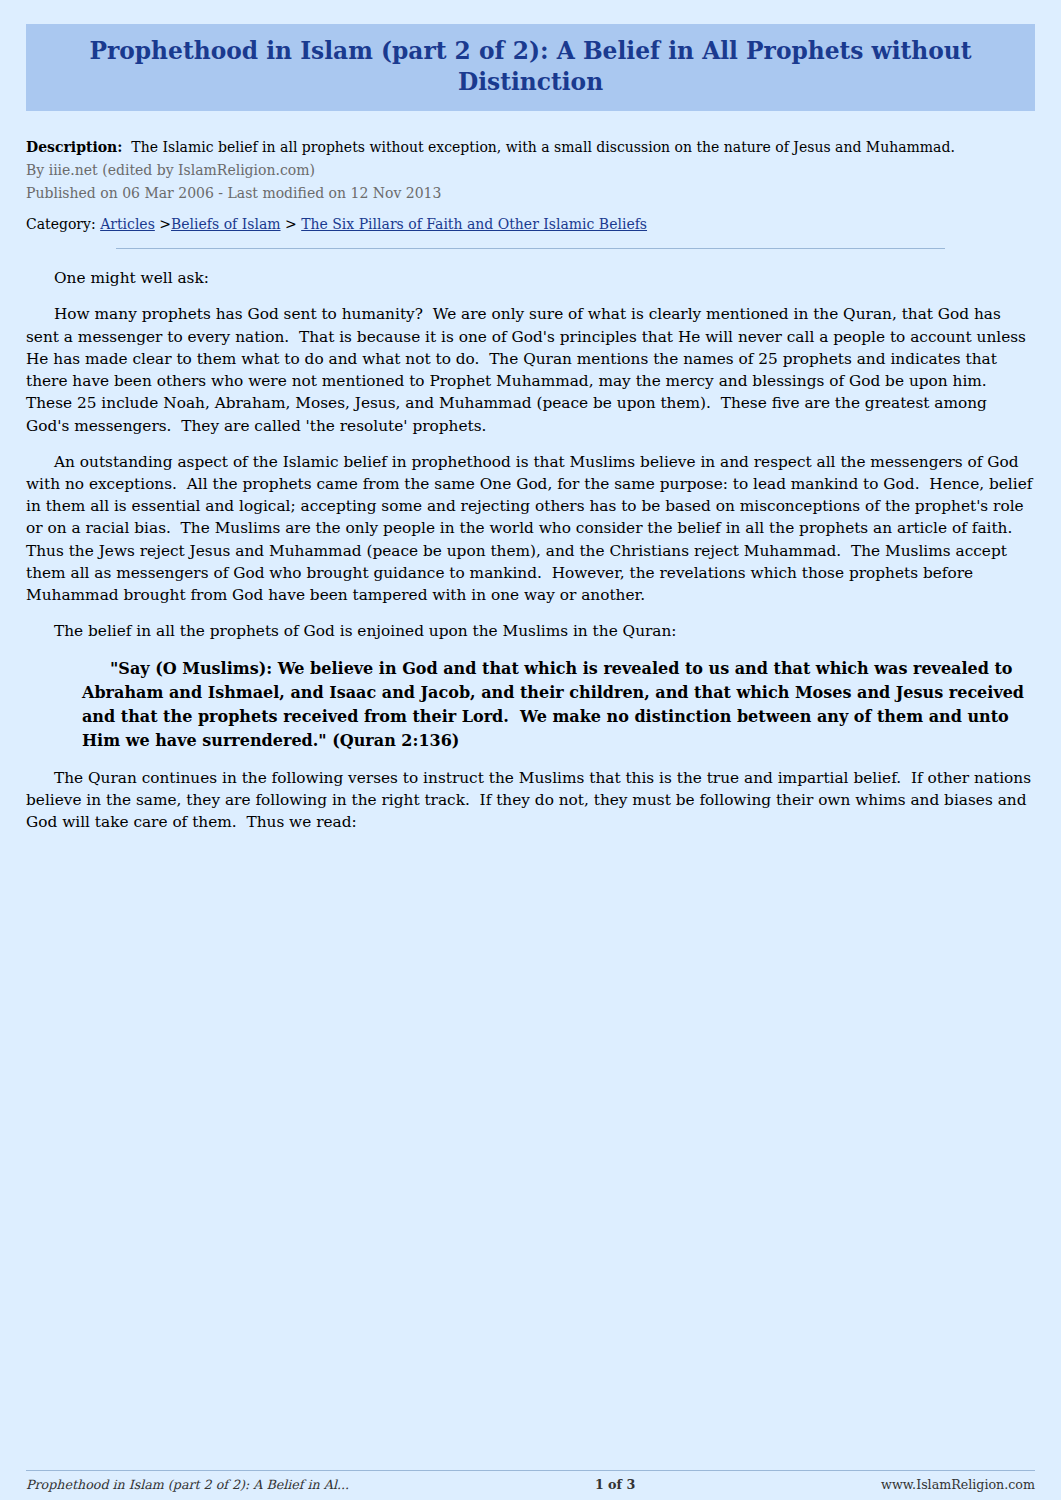Prophethood in Islam (part 2 of 2): A Belief in All Prophets without Distinction
Description: The Islamic belief in all prophets without exception, with a small discussion on the nature of Jesus and Muhammad.
By iiie.net (edited by IslamReligion.com)
Published on 06 Mar 2006 - Last modified on 12 Nov 2013
Category: Articles >Beliefs of Islam > The Six Pillars of Faith and Other Islamic Beliefs
One might well ask:
How many prophets has God sent to humanity? We are only sure of what is clearly mentioned in the Quran, that God has sent a messenger to every nation. That is because it is one of God's principles that He will never call a people to account unless He has made clear to them what to do and what not to do. The Quran mentions the names of 25 prophets and indicates that there have been others who were not mentioned to Prophet Muhammad, may the mercy and blessings of God be upon him. These 25 include Noah, Abraham, Moses, Jesus, and Muhammad (peace be upon them). These five are the greatest among God's messengers. They are called 'the resolute' prophets.
An outstanding aspect of the Islamic belief in prophethood is that Muslims believe in and respect all the messengers of God with no exceptions. All the prophets came from the same One God, for the same purpose: to lead mankind to God. Hence, belief in them all is essential and logical; accepting some and rejecting others has to be based on misconceptions of the prophet's role or on a racial bias. The Muslims are the only people in the world who consider the belief in all the prophets an article of faith. Thus the Jews reject Jesus and Muhammad (peace be upon them), and the Christians reject Muhammad. The Muslims accept them all as messengers of God who brought guidance to mankind. However, the revelations which those prophets before Muhammad brought from God have been tampered with in one way or another.
The belief in all the prophets of God is enjoined upon the Muslims in the Quran:
"Say (O Muslims): We believe in God and that which is revealed to us and that which was revealed to Abraham and Ishmael, and Isaac and Jacob, and their children, and that which Moses and Jesus received and that the prophets received from their Lord. We make no distinction between any of them and unto Him we have surrendered." (Quran 2:136)
The Quran continues in the following verses to instruct the Muslims that this is the true and impartial belief. If other nations believe in the same, they are following in the right track. If they do not, they must be following their own whims and biases and God will take care of them. Thus we read:
Prophethood in Islam (part 2 of 2): A Belief in Al...
1 of 3
www.IslamReligion.com